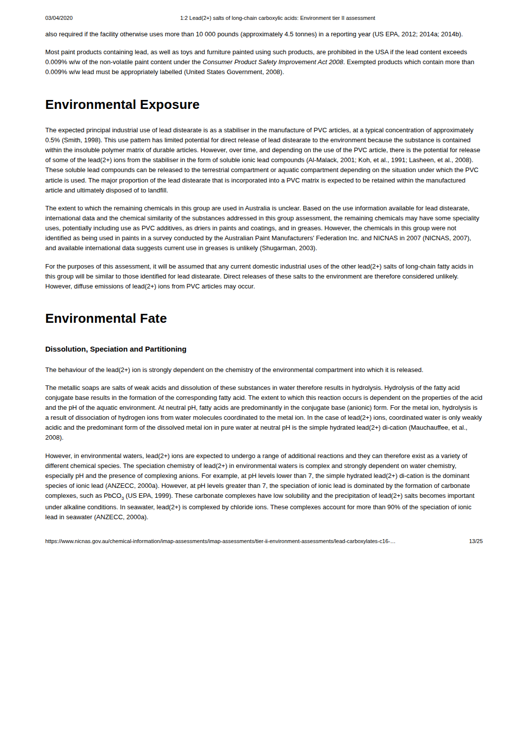03/04/2020
1:2 Lead(2+) salts of long-chain carboxylic acids: Environment tier II assessment
also required if the facility otherwise uses more than 10 000 pounds (approximately 4.5 tonnes) in a reporting year (US EPA, 2012; 2014a; 2014b).
Most paint products containing lead, as well as toys and furniture painted using such products, are prohibited in the USA if the lead content exceeds 0.009% w/w of the non-volatile paint content under the Consumer Product Safety Improvement Act 2008. Exempted products which contain more than 0.009% w/w lead must be appropriately labelled (United States Government, 2008).
Environmental Exposure
The expected principal industrial use of lead distearate is as a stabiliser in the manufacture of PVC articles, at a typical concentration of approximately 0.5% (Smith, 1998). This use pattern has limited potential for direct release of lead distearate to the environment because the substance is contained within the insoluble polymer matrix of durable articles. However, over time, and depending on the use of the PVC article, there is the potential for release of some of the lead(2+) ions from the stabiliser in the form of soluble ionic lead compounds (Al-Malack, 2001; Koh, et al., 1991; Lasheen, et al., 2008). These soluble lead compounds can be released to the terrestrial compartment or aquatic compartment depending on the situation under which the PVC article is used. The major proportion of the lead distearate that is incorporated into a PVC matrix is expected to be retained within the manufactured article and ultimately disposed of to landfill.
The extent to which the remaining chemicals in this group are used in Australia is unclear. Based on the use information available for lead distearate, international data and the chemical similarity of the substances addressed in this group assessment, the remaining chemicals may have some speciality uses, potentially including use as PVC additives, as driers in paints and coatings, and in greases. However, the chemicals in this group were not identified as being used in paints in a survey conducted by the Australian Paint Manufacturers' Federation Inc. and NICNAS in 2007 (NICNAS, 2007), and available international data suggests current use in greases is unlikely (Shugarman, 2003).
For the purposes of this assessment, it will be assumed that any current domestic industrial uses of the other lead(2+) salts of long-chain fatty acids in this group will be similar to those identified for lead distearate. Direct releases of these salts to the environment are therefore considered unlikely. However, diffuse emissions of lead(2+) ions from PVC articles may occur.
Environmental Fate
Dissolution, Speciation and Partitioning
The behaviour of the lead(2+) ion is strongly dependent on the chemistry of the environmental compartment into which it is released.
The metallic soaps are salts of weak acids and dissolution of these substances in water therefore results in hydrolysis. Hydrolysis of the fatty acid conjugate base results in the formation of the corresponding fatty acid. The extent to which this reaction occurs is dependent on the properties of the acid and the pH of the aquatic environment. At neutral pH, fatty acids are predominantly in the conjugate base (anionic) form. For the metal ion, hydrolysis is a result of dissociation of hydrogen ions from water molecules coordinated to the metal ion. In the case of lead(2+) ions, coordinated water is only weakly acidic and the predominant form of the dissolved metal ion in pure water at neutral pH is the simple hydrated lead(2+) di-cation (Mauchauffee, et al., 2008).
However, in environmental waters, lead(2+) ions are expected to undergo a range of additional reactions and they can therefore exist as a variety of different chemical species. The speciation chemistry of lead(2+) in environmental waters is complex and strongly dependent on water chemistry, especially pH and the presence of complexing anions. For example, at pH levels lower than 7, the simple hydrated lead(2+) di-cation is the dominant species of ionic lead (ANZECC, 2000a). However, at pH levels greater than 7, the speciation of ionic lead is dominated by the formation of carbonate complexes, such as PbCO3 (US EPA, 1999). These carbonate complexes have low solubility and the precipitation of lead(2+) salts becomes important under alkaline conditions. In seawater, lead(2+) is complexed by chloride ions. These complexes account for more than 90% of the speciation of ionic lead in seawater (ANZECC, 2000a).
https://www.nicnas.gov.au/chemical-information/imap-assessments/imap-assessments/tier-ii-environment-assessments/lead-carboxylates-c16-…
13/25